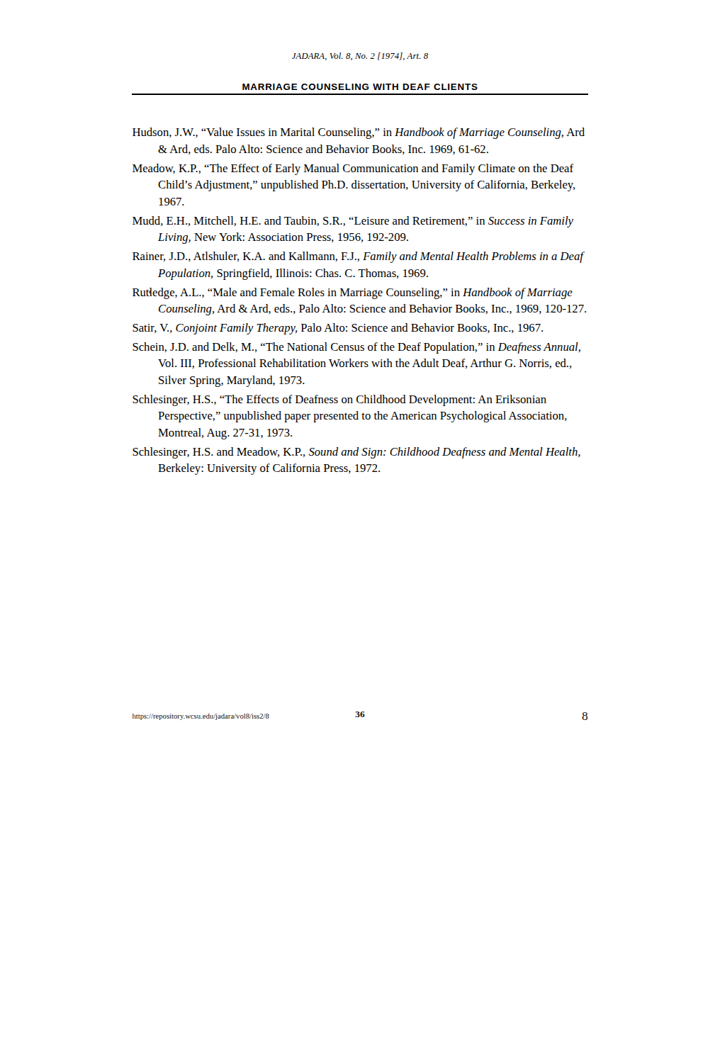JADARA, Vol. 8, No. 2 [1974], Art. 8
MARRIAGE COUNSELING WITH DEAF CLIENTS
Hudson, J.W., “Value Issues in Marital Counseling,” in Handbook of Marriage Counseling, Ard & Ard, eds. Palo Alto: Science and Behavior Books, Inc. 1969, 61-62.
Meadow, K.P., “The Effect of Early Manual Communication and Family Climate on the Deaf Child’s Adjustment,” unpublished Ph.D. dissertation, University of California, Berkeley, 1967.
Mudd, E.H., Mitchell, H.E. and Taubin, S.R., “Leisure and Retirement,” in Success in Family Living, New York: Association Press, 1956, 192-209.
Rainer, J.D., Atlshuler, K.A. and Kallmann, F.J., Family and Mental Health Problems in a Deaf Population, Springfield, Illinois: Chas. C. Thomas, 1969.
Rutledge, A.L., “Male and Female Roles in Marriage Counseling,” in Handbook of Marriage Counseling, Ard & Ard, eds., Palo Alto: Science and Behavior Books, Inc., 1969, 120-127.
Satir, V., Conjoint Family Therapy, Palo Alto: Science and Behavior Books, Inc., 1967.
Schein, J.D. and Delk, M., “The National Census of the Deaf Population,” in Deafness Annual, Vol. III, Professional Rehabilitation Workers with the Adult Deaf, Arthur G. Norris, ed., Silver Spring, Maryland, 1973.
Schlesinger, H.S., “The Effects of Deafness on Childhood Development: An Eriksonian Perspective,” unpublished paper presented to the American Psychological Association, Montreal, Aug. 27-31, 1973.
Schlesinger, H.S. and Meadow, K.P., Sound and Sign: Childhood Deafness and Mental Health, Berkeley: University of California Press, 1972.
https://repository.wcsu.edu/jadara/vol8/iss2/8 36 8